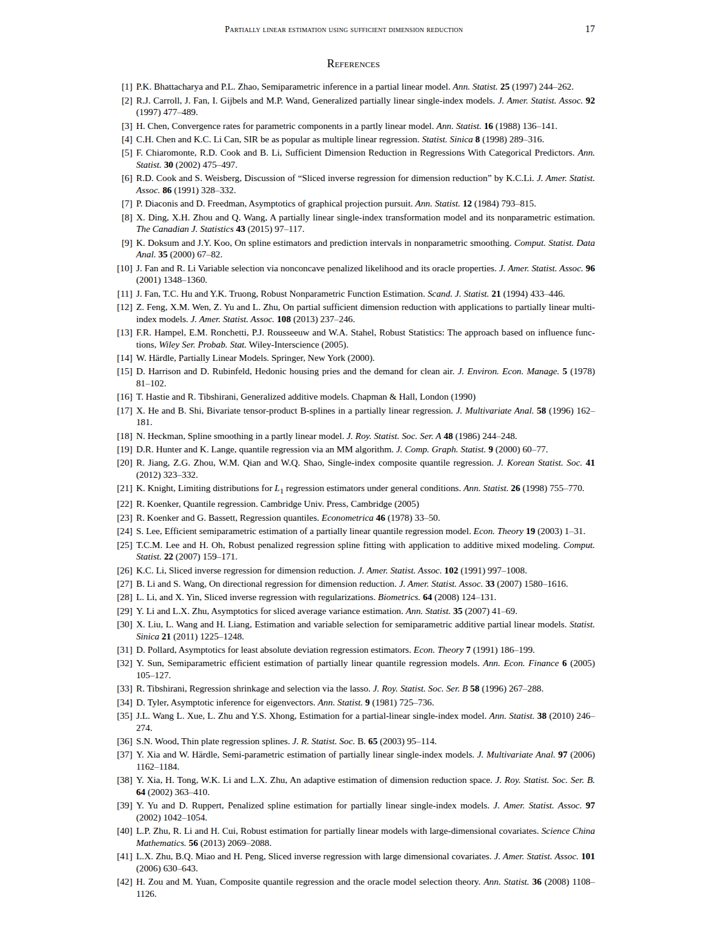Partially linear estimation using sufficient dimension reduction
17
References
P.K. Bhattacharya and P.L. Zhao, Semiparametric inference in a partial linear model. Ann. Statist. 25 (1997) 244–262.
R.J. Carroll, J. Fan, I. Gijbels and M.P. Wand, Generalized partially linear single-index models. J. Amer. Statist. Assoc. 92 (1997) 477–489.
H. Chen, Convergence rates for parametric components in a partly linear model. Ann. Statist. 16 (1988) 136–141.
C.H. Chen and K.C. Li Can, SIR be as popular as multiple linear regression. Statist. Sinica 8 (1998) 289–316.
F. Chiaromonte, R.D. Cook and B. Li, Sufficient Dimension Reduction in Regressions With Categorical Predictors. Ann. Statist. 30 (2002) 475–497.
R.D. Cook and S. Weisberg, Discussion of “Sliced inverse regression for dimension reduction” by K.C.Li. J. Amer. Statist. Assoc. 86 (1991) 328–332.
P. Diaconis and D. Freedman, Asymptotics of graphical projection pursuit. Ann. Statist. 12 (1984) 793–815.
X. Ding, X.H. Zhou and Q. Wang, A partially linear single-index transformation model and its nonparametric estimation. The Canadian J. Statistics 43 (2015) 97–117.
K. Doksum and J.Y. Koo, On spline estimators and prediction intervals in nonparametric smoothing. Comput. Statist. Data Anal. 35 (2000) 67–82.
J. Fan and R. Li Variable selection via nonconcave penalized likelihood and its oracle properties. J. Amer. Statist. Assoc. 96 (2001) 1348–1360.
J. Fan, T.C. Hu and Y.K. Truong, Robust Nonparametric Function Estimation. Scand. J. Statist. 21 (1994) 433–446.
Z. Feng, X.M. Wen, Z. Yu and L. Zhu, On partial sufficient dimension reduction with applications to partially linear multi-index models. J. Amer. Statist. Assoc. 108 (2013) 237–246.
F.R. Hampel, E.M. Ronchetti, P.J. Rousseeuw and W.A. Stahel, Robust Statistics: The approach based on influence functions, Wiley Ser. Probab. Stat. Wiley-Interscience (2005).
W. Härdle, Partially Linear Models. Springer, New York (2000).
D. Harrison and D. Rubinfeld, Hedonic housing pries and the demand for clean air. J. Environ. Econ. Manage. 5 (1978) 81–102.
T. Hastie and R. Tibshirani, Generalized additive models. Chapman & Hall, London (1990)
X. He and B. Shi, Bivariate tensor-product B-splines in a partially linear regression. J. Multivariate Anal. 58 (1996) 162–181.
N. Heckman, Spline smoothing in a partly linear model. J. Roy. Statist. Soc. Ser. A 48 (1986) 244–248.
D.R. Hunter and K. Lange, quantile regression via an MM algorithm. J. Comp. Graph. Statist. 9 (2000) 60–77.
R. Jiang, Z.G. Zhou, W.M. Qian and W.Q. Shao, Single-index composite quantile regression. J. Korean Statist. Soc. 41 (2012) 323–332.
K. Knight, Limiting distributions for L1 regression estimators under general conditions. Ann. Statist. 26 (1998) 755–770.
R. Koenker, Quantile regression. Cambridge Univ. Press, Cambridge (2005)
R. Koenker and G. Bassett, Regression quantiles. Econometrica 46 (1978) 33–50.
S. Lee, Efficient semiparametric estimation of a partially linear quantile regression model. Econ. Theory 19 (2003) 1–31.
T.C.M. Lee and H. Oh, Robust penalized regression spline fitting with application to additive mixed modeling. Comput. Statist. 22 (2007) 159–171.
K.C. Li, Sliced inverse regression for dimension reduction. J. Amer. Statist. Assoc. 102 (1991) 997–1008.
B. Li and S. Wang, On directional regression for dimension reduction. J. Amer. Statist. Assoc. 33 (2007) 1580–1616.
L. Li, and X. Yin, Sliced inverse regression with regularizations. Biometrics. 64 (2008) 124–131.
Y. Li and L.X. Zhu, Asymptotics for sliced average variance estimation. Ann. Statist. 35 (2007) 41–69.
X. Liu, L. Wang and H. Liang, Estimation and variable selection for semiparametric additive partial linear models. Statist. Sinica 21 (2011) 1225–1248.
D. Pollard, Asymptotics for least absolute deviation regression estimators. Econ. Theory 7 (1991) 186–199.
Y. Sun, Semiparametric efficient estimation of partially linear quantile regression models. Ann. Econ. Finance 6 (2005) 105–127.
R. Tibshirani, Regression shrinkage and selection via the lasso. J. Roy. Statist. Soc. Ser. B 58 (1996) 267–288.
D. Tyler, Asymptotic inference for eigenvectors. Ann. Statist. 9 (1981) 725–736.
J.L. Wang L. Xue, L. Zhu and Y.S. Xhong, Estimation for a partial-linear single-index model. Ann. Statist. 38 (2010) 246–274.
S.N. Wood, Thin plate regression splines. J. R. Statist. Soc. B. 65 (2003) 95–114.
Y. Xia and W. Härdle, Semi-parametric estimation of partially linear single-index models. J. Multivariate Anal. 97 (2006) 1162–1184.
Y. Xia, H. Tong, W.K. Li and L.X. Zhu, An adaptive estimation of dimension reduction space. J. Roy. Statist. Soc. Ser. B. 64 (2002) 363–410.
Y. Yu and D. Ruppert, Penalized spline estimation for partially linear single-index models. J. Amer. Statist. Assoc. 97 (2002) 1042–1054.
L.P. Zhu, R. Li and H. Cui, Robust estimation for partially linear models with large-dimensional covariates. Science China Mathematics. 56 (2013) 2069–2088.
L.X. Zhu, B.Q. Miao and H. Peng, Sliced inverse regression with large dimensional covariates. J. Amer. Statist. Assoc. 101 (2006) 630–643.
H. Zou and M. Yuan, Composite quantile regression and the oracle model selection theory. Ann. Statist. 36 (2008) 1108–1126.